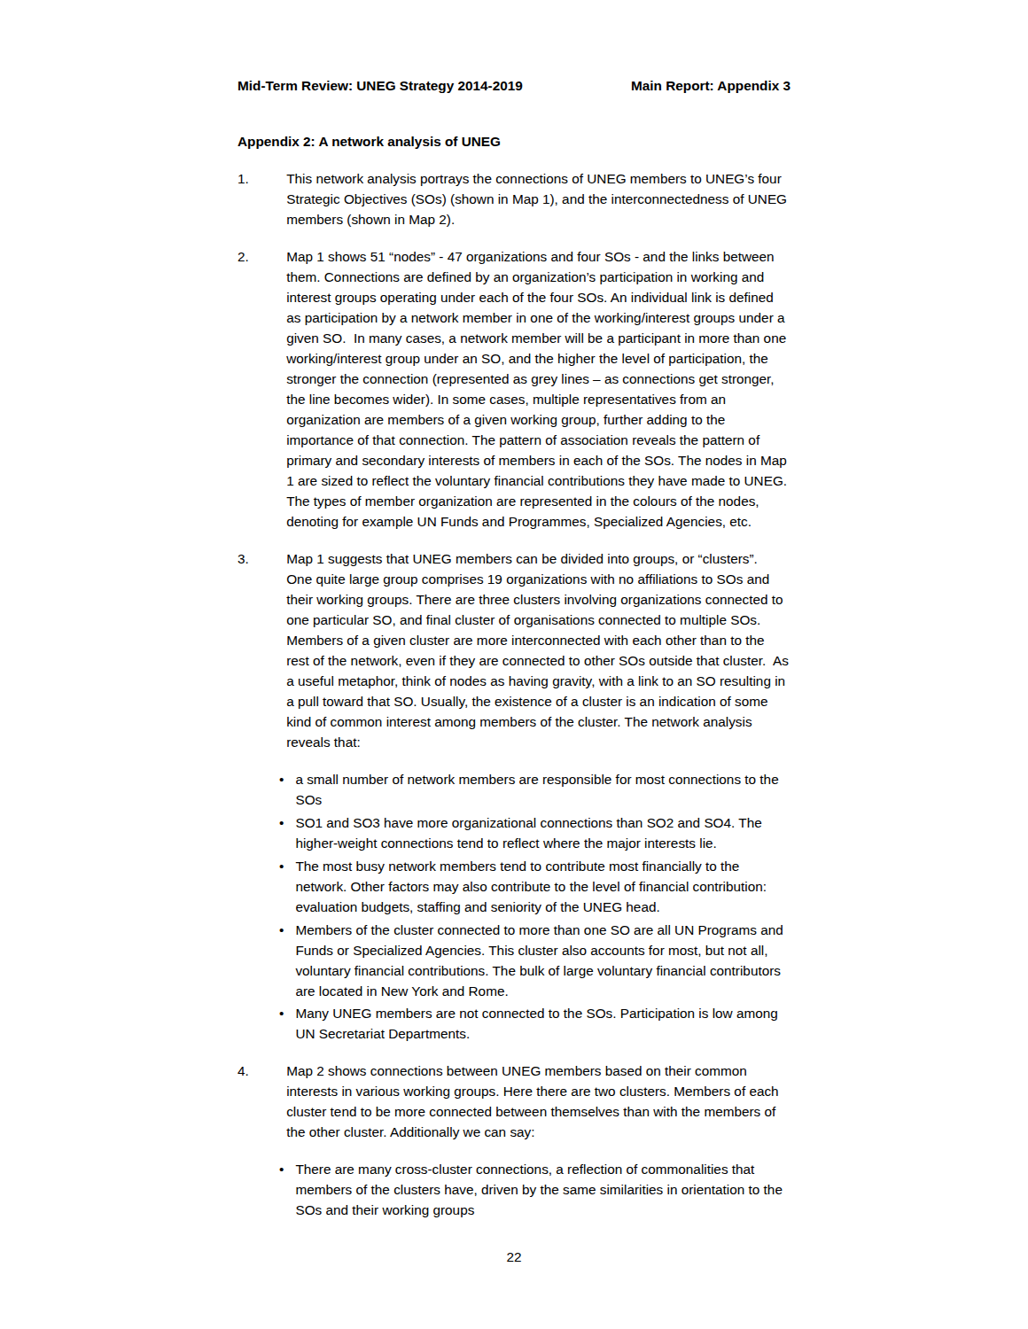Mid-Term Review: UNEG Strategy 2014-2019 Main Report: Appendix 3
Appendix 2: A network analysis of UNEG
1.
This network analysis portrays the connections of UNEG members to UNEG’s four Strategic Objectives (SOs) (shown in Map 1), and the interconnectedness of UNEG members (shown in Map 2).
2.
Map 1 shows 51 “nodes” - 47 organizations and four SOs - and the links between them. Connections are defined by an organization’s participation in working and interest groups operating under each of the four SOs. An individual link is defined as participation by a network member in one of the working/interest groups under a given SO. In many cases, a network member will be a participant in more than one working/interest group under an SO, and the higher the level of participation, the stronger the connection (represented as grey lines – as connections get stronger, the line becomes wider). In some cases, multiple representatives from an organization are members of a given working group, further adding to the importance of that connection. The pattern of association reveals the pattern of primary and secondary interests of members in each of the SOs. The nodes in Map 1 are sized to reflect the voluntary financial contributions they have made to UNEG. The types of member organization are represented in the colours of the nodes, denoting for example UN Funds and Programmes, Specialized Agencies, etc.
3.
Map 1 suggests that UNEG members can be divided into groups, or “clusters”. One quite large group comprises 19 organizations with no affiliations to SOs and their working groups. There are three clusters involving organizations connected to one particular SO, and final cluster of organisations connected to multiple SOs. Members of a given cluster are more interconnected with each other than to the rest of the network, even if they are connected to other SOs outside that cluster. As a useful metaphor, think of nodes as having gravity, with a link to an SO resulting in a pull toward that SO. Usually, the existence of a cluster is an indication of some kind of common interest among members of the cluster. The network analysis reveals that:
a small number of network members are responsible for most connections to the SOs
SO1 and SO3 have more organizational connections than SO2 and SO4. The higher-weight connections tend to reflect where the major interests lie.
The most busy network members tend to contribute most financially to the network. Other factors may also contribute to the level of financial contribution: evaluation budgets, staffing and seniority of the UNEG head.
Members of the cluster connected to more than one SO are all UN Programs and Funds or Specialized Agencies. This cluster also accounts for most, but not all, voluntary financial contributions. The bulk of large voluntary financial contributors are located in New York and Rome.
Many UNEG members are not connected to the SOs. Participation is low among UN Secretariat Departments.
4.
Map 2 shows connections between UNEG members based on their common interests in various working groups. Here there are two clusters. Members of each cluster tend to be more connected between themselves than with the members of the other cluster. Additionally we can say:
There are many cross-cluster connections, a reflection of commonalities that members of the clusters have, driven by the same similarities in orientation to the SOs and their working groups
22